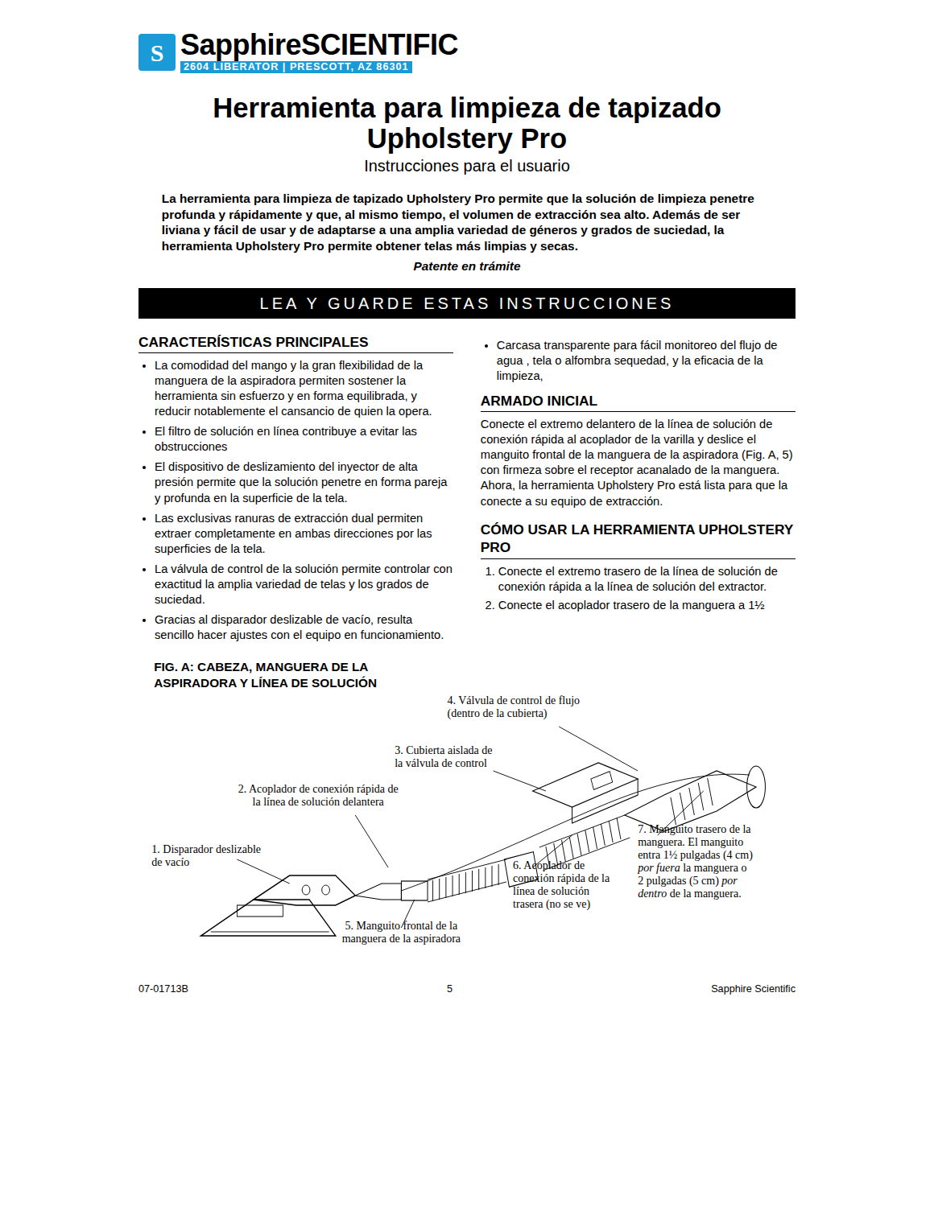Sapphire SCIENTIFIC
2604 LIBERATOR | PRESCOTT, AZ 86301
Herramienta para limpieza de tapizado
Upholstery Pro
Instrucciones para el usuario
La herramienta para limpieza de tapizado Upholstery Pro permite que la solución de limpieza penetre profunda y rápidamente y que, al mismo tiempo, el volumen de extracción sea alto. Además de ser liviana y fácil de usar y de adaptarse a una amplia variedad de géneros y grados de suciedad, la herramienta Upholstery Pro permite obtener telas más limpias y secas.
Patente en trámite
LEA Y GUARDE ESTAS INSTRUCCIONES
CARACTERÍSTICAS PRINCIPALES
La comodidad del mango y la gran flexibilidad de la manguera de la aspiradora permiten sostener la herramienta sin esfuerzo y en forma equilibrada, y reducir notablemente el cansancio de quien la opera.
El filtro de solución en línea contribuye a evitar las obstrucciones
El dispositivo de deslizamiento del inyector de alta presión permite que la solución penetre en forma pareja y profunda en la superficie de la tela.
Las exclusivas ranuras de extracción dual permiten extraer completamente en ambas direcciones por las superficies de la tela.
La válvula de control de la solución permite controlar con exactitud la amplia variedad de telas y los grados de suciedad.
Gracias al disparador deslizable de vacío, resulta sencillo hacer ajustes con el equipo en funcionamiento.
Carcasa transparente para fácil monitoreo del flujo de agua , tela o alfombra sequedad, y la eficacia de la limpieza,
ARMADO INICIAL
Conecte el extremo delantero de la línea de solución de conexión rápida al acoplador de la varilla y deslice el manguito frontal de la manguera de la aspiradora (Fig. A, 5) con firmeza sobre el receptor acanalado de la manguera. Ahora, la herramienta Upholstery Pro está lista para que la conecte a su equipo de extracción.
CÓMO USAR LA HERRAMIENTA UPHOLSTERY PRO
Conecte el extremo trasero de la línea de solución de conexión rápida a la línea de solución del extractor.
Conecte el acoplador trasero de la manguera a 1½
FIG. A: CABEZA, MANGUERA DE LA
ASPIRADORA Y LÍNEA DE SOLUCIÓN
4. Válvula de control de flujo
(dentro de la cubierta)
3. Cubierta aislada de la válvula de control
2. Acoplador de conexión rápida de la línea de solución delantera
1. Disparador deslizable de vacío
5. Manguito frontal de la manguera de la aspiradora
6. Acoplador de conexión rápida de la línea de solución trasera (no se ve)
7. Manguito trasero de la manguera. El manguito entra 1½ pulgadas (4 cm) por fuera la manguera o 2 pulgadas (5 cm) por dentro de la manguera.
07-01713B
5
Sapphire Scientific